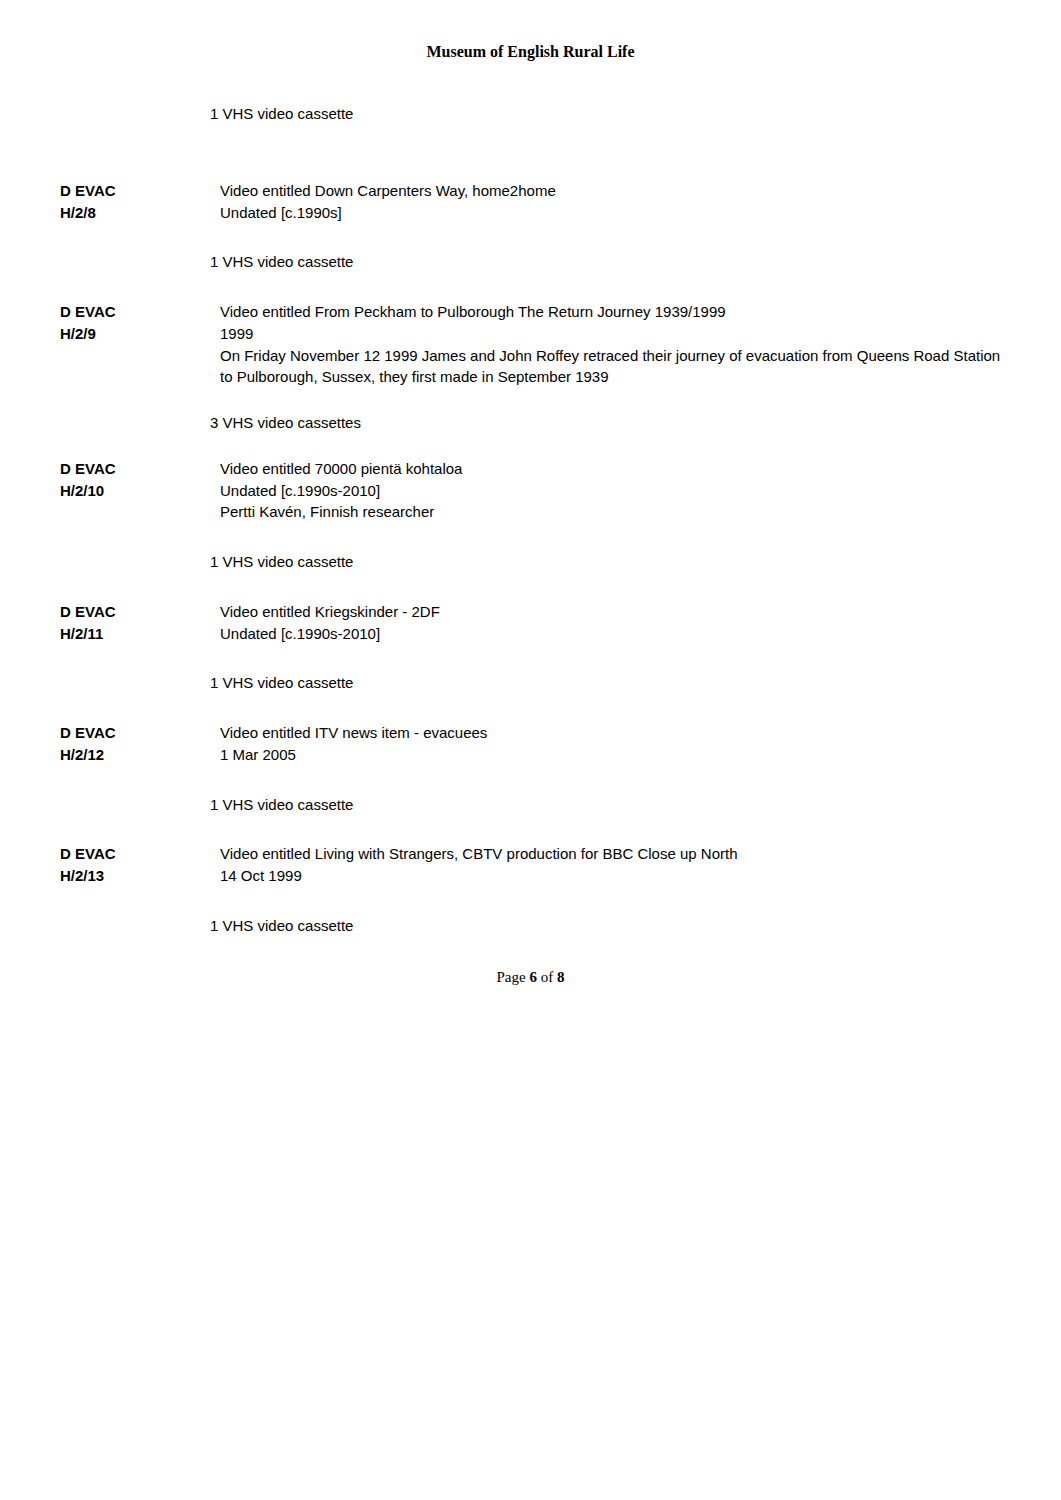Museum of English Rural Life
1 VHS video cassette
D EVAC
H/2/8
Video entitled Down Carpenters Way, home2home
Undated [c.1990s]
1 VHS video cassette
D EVAC
H/2/9
Video entitled From Peckham to Pulborough The Return Journey 1939/1999
1999
On Friday November 12 1999 James and John Roffey retraced their journey of evacuation from Queens Road Station to Pulborough, Sussex, they first made in September 1939
3 VHS video cassettes
D EVAC
H/2/10
Video entitled 70000 pientä kohtaloa
Undated [c.1990s-2010]
Pertti Kavén, Finnish researcher
1 VHS video cassette
D EVAC
H/2/11
Video entitled Kriegskinder - 2DF
Undated [c.1990s-2010]
1 VHS video cassette
D EVAC
H/2/12
Video entitled ITV news item - evacuees
1 Mar 2005
1 VHS video cassette
D EVAC
H/2/13
Video entitled Living with Strangers, CBTV production for BBC Close up North
14 Oct 1999
1 VHS video cassette
Page 6 of 8